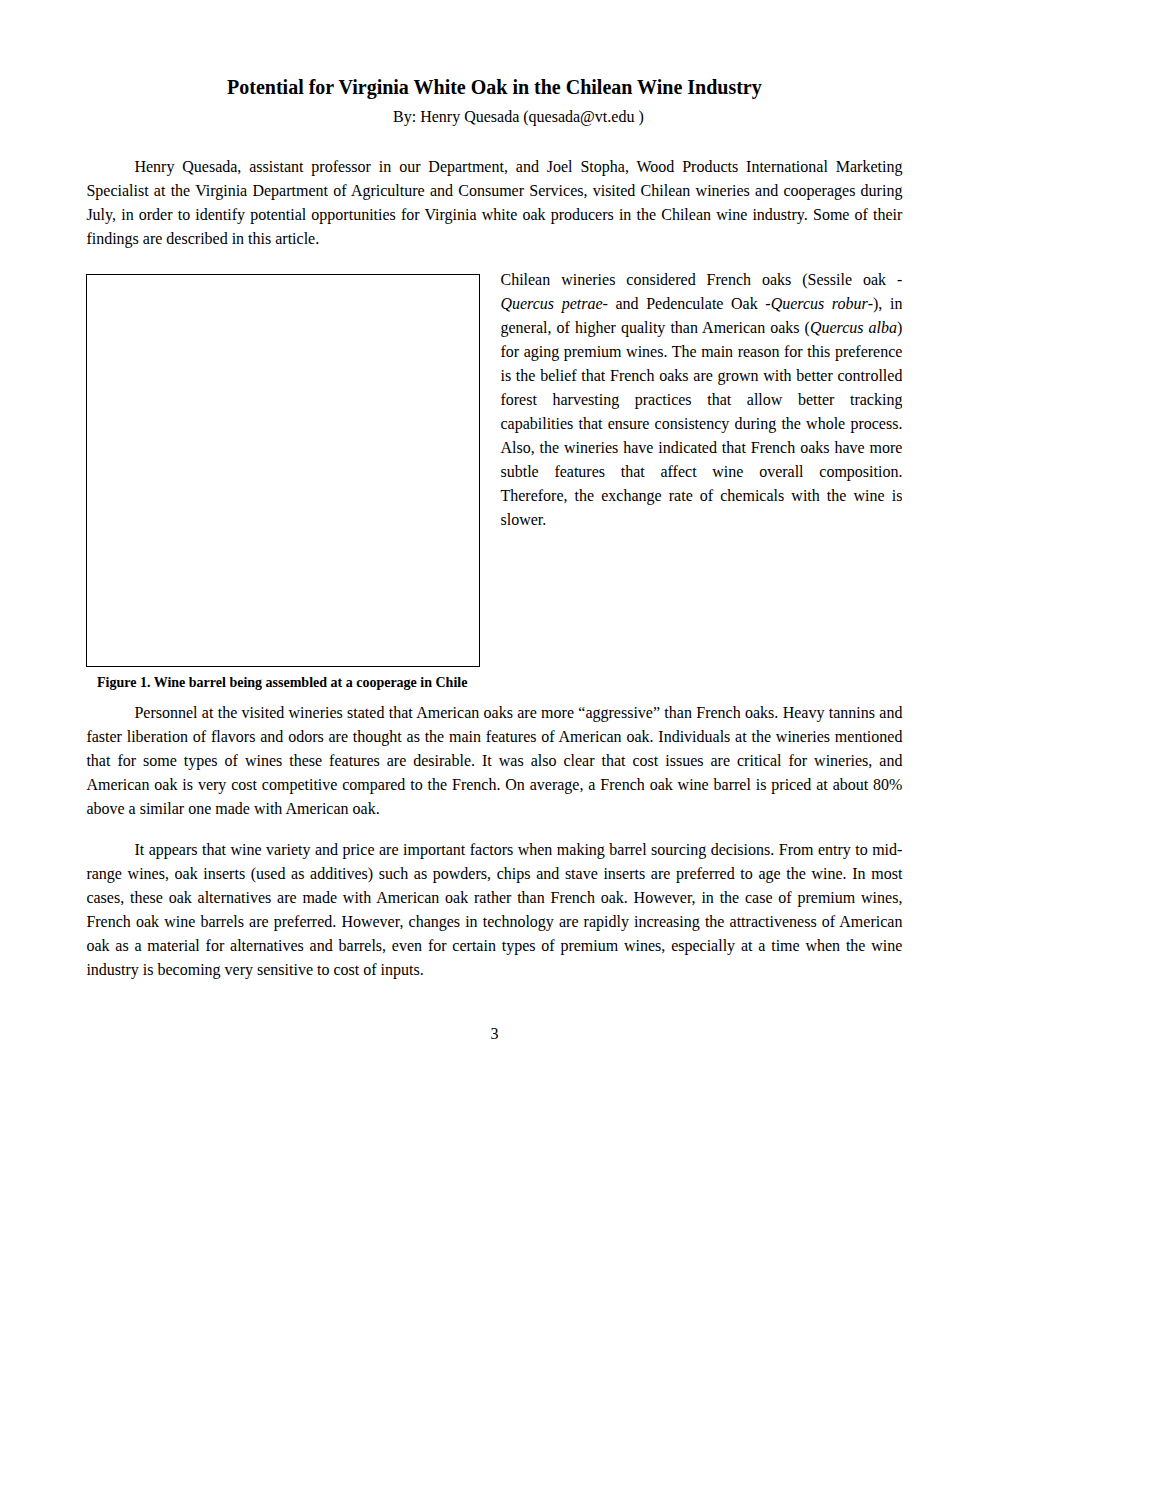Potential for Virginia White Oak in the Chilean Wine Industry
By: Henry Quesada (quesada@vt.edu )
Henry Quesada, assistant professor in our Department, and Joel Stopha, Wood Products International Marketing Specialist at the Virginia Department of Agriculture and Consumer Services, visited Chilean wineries and cooperages during July, in order to identify potential opportunities for Virginia white oak producers in the Chilean wine industry. Some of their findings are described in this article.
Figure 1. Wine barrel being assembled at a cooperage in Chile
Chilean wineries considered French oaks (Sessile oak -Quercus petrae- and Pedenculate Oak -Quercus robur-), in general, of higher quality than American oaks (Quercus alba) for aging premium wines. The main reason for this preference is the belief that French oaks are grown with better controlled forest harvesting practices that allow better tracking capabilities that ensure consistency during the whole process. Also, the wineries have indicated that French oaks have more subtle features that affect wine overall composition. Therefore, the exchange rate of chemicals with the wine is slower.
Personnel at the visited wineries stated that American oaks are more “aggressive” than French oaks. Heavy tannins and faster liberation of flavors and odors are thought as the main features of American oak. Individuals at the wineries mentioned that for some types of wines these features are desirable. It was also clear that cost issues are critical for wineries, and American oak is very cost competitive compared to the French. On average, a French oak wine barrel is priced at about 80% above a similar one made with American oak.
It appears that wine variety and price are important factors when making barrel sourcing decisions. From entry to mid-range wines, oak inserts (used as additives) such as powders, chips and stave inserts are preferred to age the wine. In most cases, these oak alternatives are made with American oak rather than French oak. However, in the case of premium wines, French oak wine barrels are preferred. However, changes in technology are rapidly increasing the attractiveness of American oak as a material for alternatives and barrels, even for certain types of premium wines, especially at a time when the wine industry is becoming very sensitive to cost of inputs.
3